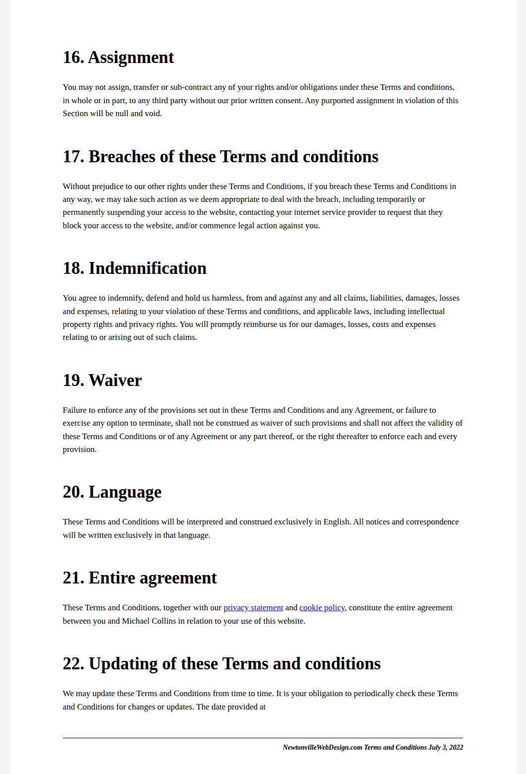16. Assignment
You may not assign, transfer or sub-contract any of your rights and/or obligations under these Terms and conditions, in whole or in part, to any third party without our prior written consent. Any purported assignment in violation of this Section will be null and void.
17. Breaches of these Terms and conditions
Without prejudice to our other rights under these Terms and Conditions, if you breach these Terms and Conditions in any way, we may take such action as we deem appropriate to deal with the breach, including temporarily or permanently suspending your access to the website, contacting your internet service provider to request that they block your access to the website, and/or commence legal action against you.
18. Indemnification
You agree to indemnify, defend and hold us harmless, from and against any and all claims, liabilities, damages, losses and expenses, relating to your violation of these Terms and conditions, and applicable laws, including intellectual property rights and privacy rights. You will promptly reimburse us for our damages, losses, costs and expenses relating to or arising out of such claims.
19. Waiver
Failure to enforce any of the provisions set out in these Terms and Conditions and any Agreement, or failure to exercise any option to terminate, shall not be construed as waiver of such provisions and shall not affect the validity of these Terms and Conditions or of any Agreement or any part thereof, or the right thereafter to enforce each and every provision.
20. Language
These Terms and Conditions will be interpreted and construed exclusively in English. All notices and correspondence will be written exclusively in that language.
21. Entire agreement
These Terms and Conditions, together with our privacy statement and cookie policy, constitute the entire agreement between you and Michael Collins in relation to your use of this website.
22. Updating of these Terms and conditions
We may update these Terms and Conditions from time to time. It is your obligation to periodically check these Terms and Conditions for changes or updates. The date provided at
NewtonvilleWebDesign.com Terms and Conditions July 3, 2022